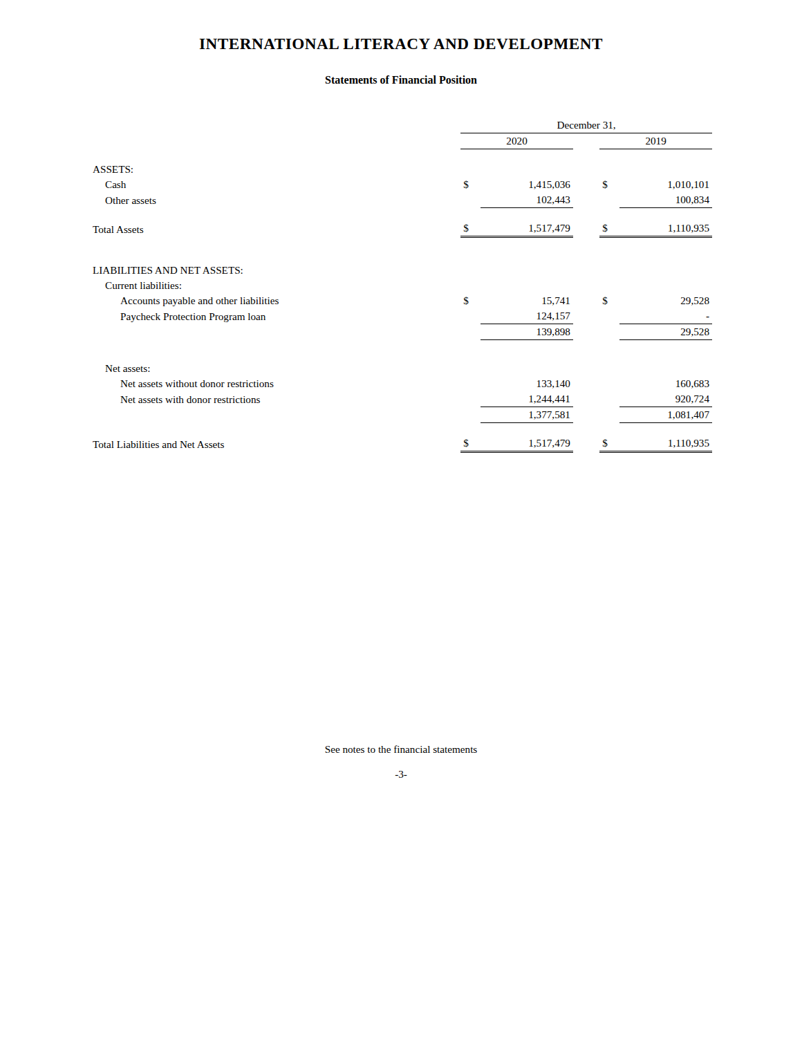INTERNATIONAL LITERACY AND DEVELOPMENT
Statements of Financial Position
| | | December 31, |
| | | 2020 | | 2019 |
| ASSETS: | | | | | | |
| Cash | | $ | 1,415,036 | | $ | 1,010,101 |
| Other assets | | | 102,443 | | | 100,834 |
| Total Assets | | $ | 1,517,479 | | $ | 1,110,935 |
| LIABILITIES AND NET ASSETS: | | | | | | |
| Current liabilities: | | | | | | |
| Accounts payable and other liabilities | | $ | 15,741 | | $ | 29,528 |
| Paycheck Protection Program loan | | | 124,157 | | | - |
| | | | 139,898 | | | 29,528 |
| Net assets: | | | | | | |
| Net assets without donor restrictions | | | 133,140 | | | 160,683 |
| Net assets with donor restrictions | | | 1,244,441 | | | 920,724 |
| | | | 1,377,581 | | | 1,081,407 |
| Total Liabilities and Net Assets | | $ | 1,517,479 | | $ | 1,110,935 |
See notes to the financial statements
-3-